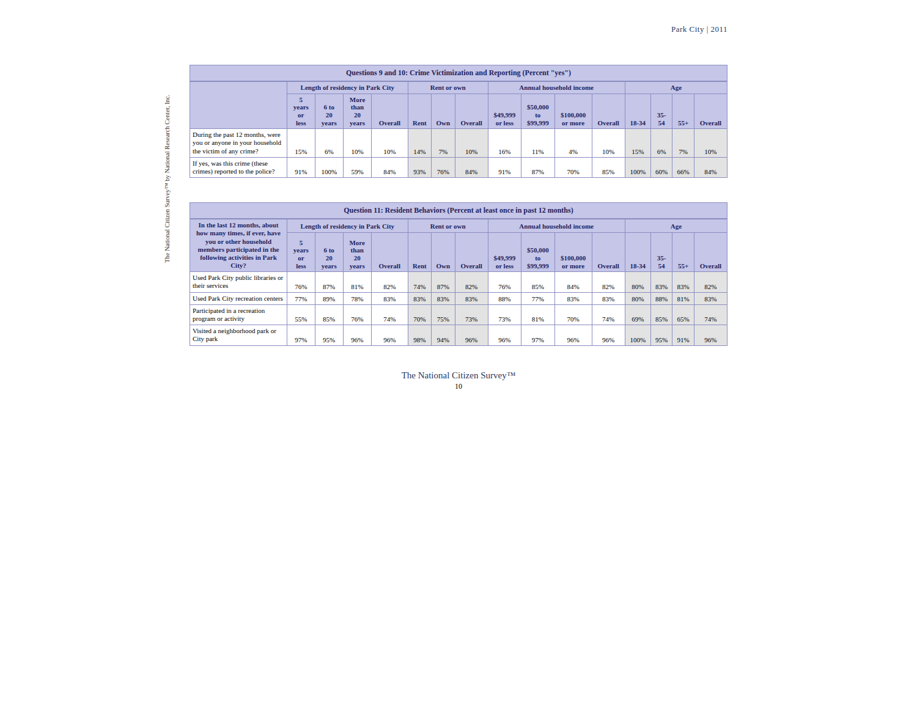The National Citizen Survey™ by National Research Center, Inc.
Park City | 2011
Questions 9 and 10: Crime Victimization and Reporting (Percent "yes")
| | Length of residency in Park City | Rent or own | Annual household income | Age |
| --- | --- | --- | --- | --- |
| 5 years or less | 6 to 20 years | More than 20 years | Overall | Rent | Own | Overall | $49,999 or less | $50,000 to $99,999 | $100,000 or more | Overall | 18-34 | 35- 54 | 55+ | Overall |
| During the past 12 months, were you or anyone in your household the victim of any crime? | 15% | 6% | 10% | 10% | 14% | 7% | 10% | 16% | 11% | 4% | 10% | 15% | 6% | 7% | 10% |
| If yes, was this crime (these crimes) reported to the police? | 91% | 100% | 59% | 84% | 93% | 76% | 84% | 91% | 87% | 70% | 85% | 100% | 60% | 66% | 84% |
Question 11: Resident Behaviors (Percent at least once in past 12 months)
| In the last 12 months, about how many times, if ever, have you or other household members participated in the following activities in Park City? | Length of residency in Park City | Rent or own | Annual household income | Age |
| --- | --- | --- | --- | --- |
| 5 years or less | 6 to 20 years | More than 20 years | Overall | Rent | Own | Overall | $49,999 or less | $50,000 to $99,999 | $100,000 or more | Overall | 18-34 | 35- 54 | 55+ | Overall |
| Used Park City public libraries or their services | 76% | 87% | 81% | 82% | 74% | 87% | 82% | 76% | 85% | 84% | 82% | 80% | 83% | 83% | 82% |
| Used Park City recreation centers | 77% | 89% | 78% | 83% | 83% | 83% | 83% | 88% | 77% | 83% | 83% | 80% | 88% | 81% | 83% |
| Participated in a recreation program or activity | 55% | 85% | 76% | 74% | 70% | 75% | 73% | 73% | 81% | 70% | 74% | 69% | 85% | 65% | 74% |
| Visited a neighborhood park or City park | 97% | 95% | 96% | 96% | 98% | 94% | 96% | 96% | 97% | 96% | 96% | 100% | 95% | 91% | 96% |
The National Citizen Survey™
10